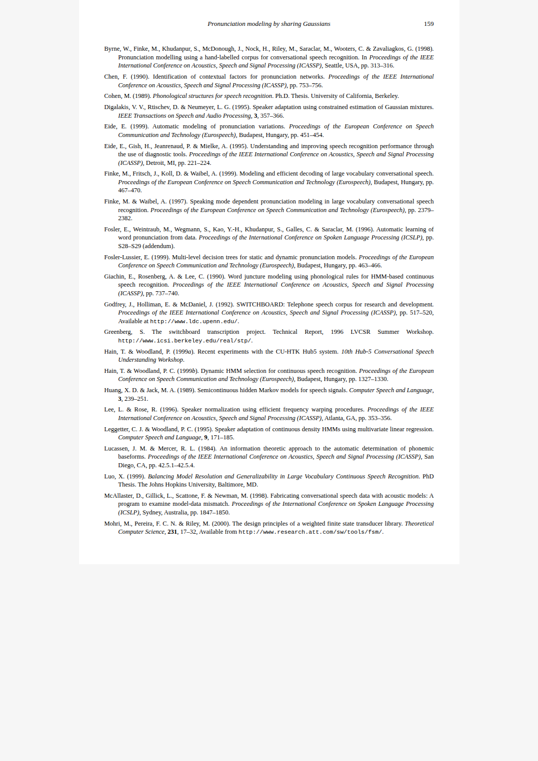Pronunciation modeling by sharing Gaussians 159
Byrne, W., Finke, M., Khudanpur, S., McDonough, J., Nock, H., Riley, M., Saraclar, M., Wooters, C. & Zavaliagkos, G. (1998). Pronunciation modelling using a hand-labelled corpus for conversational speech recognition. In Proceedings of the IEEE International Conference on Acoustics, Speech and Signal Processing (ICASSP), Seattle, USA, pp. 313–316.
Chen, F. (1990). Identification of contextual factors for pronunciation networks. Proceedings of the IEEE International Conference on Acoustics, Speech and Signal Processing (ICASSP), pp. 753–756.
Cohen, M. (1989). Phonological structures for speech recognition. Ph.D. Thesis. University of California, Berkeley.
Digalakis, V. V., Rtischev, D. & Neumeyer, L. G. (1995). Speaker adaptation using constrained estimation of Gaussian mixtures. IEEE Transactions on Speech and Audio Processing, 3, 357–366.
Eide, E. (1999). Automatic modeling of pronunciation variations. Proceedings of the European Conference on Speech Communication and Technology (Eurospeech), Budapest, Hungary, pp. 451–454.
Eide, E., Gish, H., Jeanrenaud, P. & Mielke, A. (1995). Understanding and improving speech recognition performance through the use of diagnostic tools. Proceedings of the IEEE International Conference on Acoustics, Speech and Signal Processing (ICASSP), Detroit, MI, pp. 221–224.
Finke, M., Fritsch, J., Koll, D. & Waibel, A. (1999). Modeling and efficient decoding of large vocabulary conversational speech. Proceedings of the European Conference on Speech Communication and Technology (Eurospeech), Budapest, Hungary, pp. 467–470.
Finke, M. & Waibel, A. (1997). Speaking mode dependent pronunciation modeling in large vocabulary conversational speech recognition. Proceedings of the European Conference on Speech Communication and Technology (Eurospeech), pp. 2379–2382.
Fosler, E., Weintraub, M., Wegmann, S., Kao, Y.-H., Khudanpur, S., Galles, C. & Saraclar, M. (1996). Automatic learning of word pronunciation from data. Proceedings of the International Conference on Spoken Language Processing (ICSLP), pp. S28–S29 (addendum).
Fosler-Lussier, E. (1999). Multi-level decision trees for static and dynamic pronunciation models. Proceedings of the European Conference on Speech Communication and Technology (Eurospeech), Budapest, Hungary, pp. 463–466.
Giachin, E., Rosenberg, A. & Lee, C. (1990). Word juncture modeling using phonological rules for HMM-based continuous speech recognition. Proceedings of the IEEE International Conference on Acoustics, Speech and Signal Processing (ICASSP), pp. 737–740.
Godfrey, J., Holliman, E. & McDaniel, J. (1992). SWITCHBOARD: Telephone speech corpus for research and development. Proceedings of the IEEE International Conference on Acoustics, Speech and Signal Processing (ICASSP), pp. 517–520, Available at http://www.ldc.upenn.edu/.
Greenberg, S. The switchboard transcription project. Technical Report, 1996 LVCSR Summer Workshop. http://www.icsi.berkeley.edu/real/stp/.
Hain, T. & Woodland, P. (1999a). Recent experiments with the CU-HTK Hub5 system. 10th Hub-5 Conversational Speech Understanding Workshop.
Hain, T. & Woodland, P. C. (1999b). Dynamic HMM selection for continuous speech recognition. Proceedings of the European Conference on Speech Communication and Technology (Eurospeech), Budapest, Hungary, pp. 1327–1330.
Huang, X. D. & Jack, M. A. (1989). Semicontinuous hidden Markov models for speech signals. Computer Speech and Language, 3, 239–251.
Lee, L. & Rose, R. (1996). Speaker normalization using efficient frequency warping procedures. Proceedings of the IEEE International Conference on Acoustics, Speech and Signal Processing (ICASSP), Atlanta, GA, pp. 353–356.
Leggetter, C. J. & Woodland, P. C. (1995). Speaker adaptation of continuous density HMMs using multivariate linear regression. Computer Speech and Language, 9, 171–185.
Lucassen, J. M. & Mercer, R. L. (1984). An information theoretic approach to the automatic determination of phonemic baseforms. Proceedings of the IEEE International Conference on Acoustics, Speech and Signal Processing (ICASSP), San Diego, CA, pp. 42.5.1–42.5.4.
Luo, X. (1999). Balancing Model Resolution and Generalizability in Large Vocabulary Continuous Speech Recognition. PhD Thesis. The Johns Hopkins University, Baltimore, MD.
McAllaster, D., Gillick, L., Scattone, F. & Newman, M. (1998). Fabricating conversational speech data with acoustic models: A program to examine model-data mismatch. Proceedings of the International Conference on Spoken Language Processing (ICSLP), Sydney, Australia, pp. 1847–1850.
Mohri, M., Pereira, F. C. N. & Riley, M. (2000). The design principles of a weighted finite state transducer library. Theoretical Computer Science, 231, 17–32, Available from http://www.research.att.com/sw/tools/fsm/.